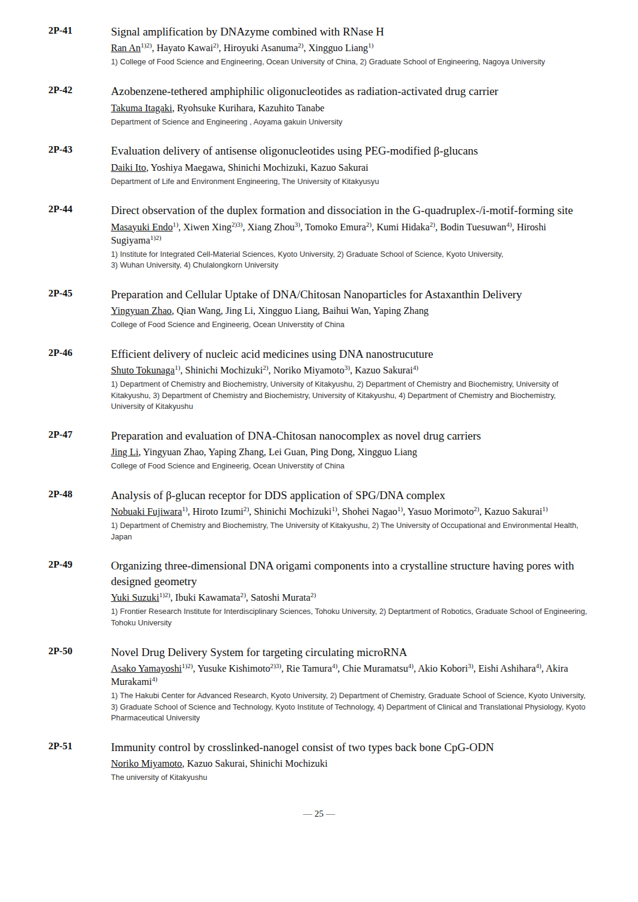2P-41
Signal amplification by DNAzyme combined with RNase H
Ran An1)2), Hayato Kawai2), Hiroyuki Asanuma2), Xingguo Liang1)
1) College of Food Science and Engineering, Ocean University of China, 2) Graduate School of Engineering, Nagoya University
2P-42
Azobenzene-tethered amphiphilic oligonucleotides as radiation-activated drug carrier
Takuma Itagaki, Ryohsuke Kurihara, Kazuhito Tanabe
Department of Science and Engineering , Aoyama gakuin University
2P-43
Evaluation delivery of antisense oligonucleotides using PEG-modified β-glucans
Daiki Ito, Yoshiya Maegawa, Shinichi Mochizuki, Kazuo Sakurai
Department of Life and Environment Engineering, The University of Kitakyusyu
2P-44
Direct observation of the duplex formation and dissociation in the G-quadruplex-/i-motif-forming site
Masayuki Endo1), Xiwen Xing2)3), Xiang Zhou3), Tomoko Emura2), Kumi Hidaka2), Bodin Tuesuwan4), Hiroshi Sugiyama1)2)
1) Institute for Integrated Cell-Material Sciences, Kyoto University, 2) Graduate School of Science, Kyoto University,
3) Wuhan University, 4) Chulalongkorn University
2P-45
Preparation and Cellular Uptake of DNA/Chitosan Nanoparticles for Astaxanthin Delivery
Yingyuan Zhao, Qian Wang, Jing Li, Xingguo Liang, Baihui Wan, Yaping Zhang
College of Food Science and Engineerig, Ocean Universtity of China
2P-46
Efficient delivery of nucleic acid medicines using DNA nanostrucuture
Shuto Tokunaga1), Shinichi Mochizuki2), Noriko Miyamoto3), Kazuo Sakurai4)
1) Department of Chemistry and Biochemistry, University of Kitakyushu, 2) Department of Chemistry and Biochemistry, University of Kitakyushu, 3) Department of Chemistry and Biochemistry, University of Kitakyushu, 4) Department of Chemistry and Biochemistry, University of Kitakyushu
2P-47
Preparation and evaluation of DNA-Chitosan nanocomplex as novel drug carriers
Jing Li, Yingyuan Zhao, Yaping Zhang, Lei Guan, Ping Dong, Xingguo Liang
College of Food Science and Engineerig, Ocean Universtity of China
2P-48
Analysis of β-glucan receptor for DDS application of SPG/DNA complex
Nobuaki Fujiwara1), Hiroto Izumi2), Shinichi Mochizuki1), Shohei Nagao1), Yasuo Morimoto2), Kazuo Sakurai1)
1) Department of Chemistry and Biochemistry, The University of Kitakyushu, 2) The University of Occupational and Environmental Health, Japan
2P-49
Organizing three-dimensional DNA origami components into a crystalline structure having pores with designed geometry
Yuki Suzuki1)2), Ibuki Kawamata2), Satoshi Murata2)
1) Frontier Research Institute for Interdisciplinary Sciences, Tohoku University, 2) Deptartment of Robotics, Graduate School of Engineering, Tohoku University
2P-50
Novel Drug Delivery System for targeting circulating microRNA
Asako Yamayoshi1)2), Yusuke Kishimoto2)3), Rie Tamura4), Chie Muramatsu4), Akio Kobori3), Eishi Ashihara4), Akira Murakami4)
1) The Hakubi Center for Advanced Research, Kyoto University, 2) Department of Chemistry, Graduate School of Science, Kyoto University, 3) Graduate School of Science and Technology, Kyoto Institute of Technology, 4) Department of Clinical and Translational Physiology, Kyoto Pharmaceutical University
2P-51
Immunity control by crosslinked-nanogel consist of two types back bone CpG-ODN
Noriko Miyamoto, Kazuo Sakurai, Shinichi Mochizuki
The university of Kitakyushu
— 25 —